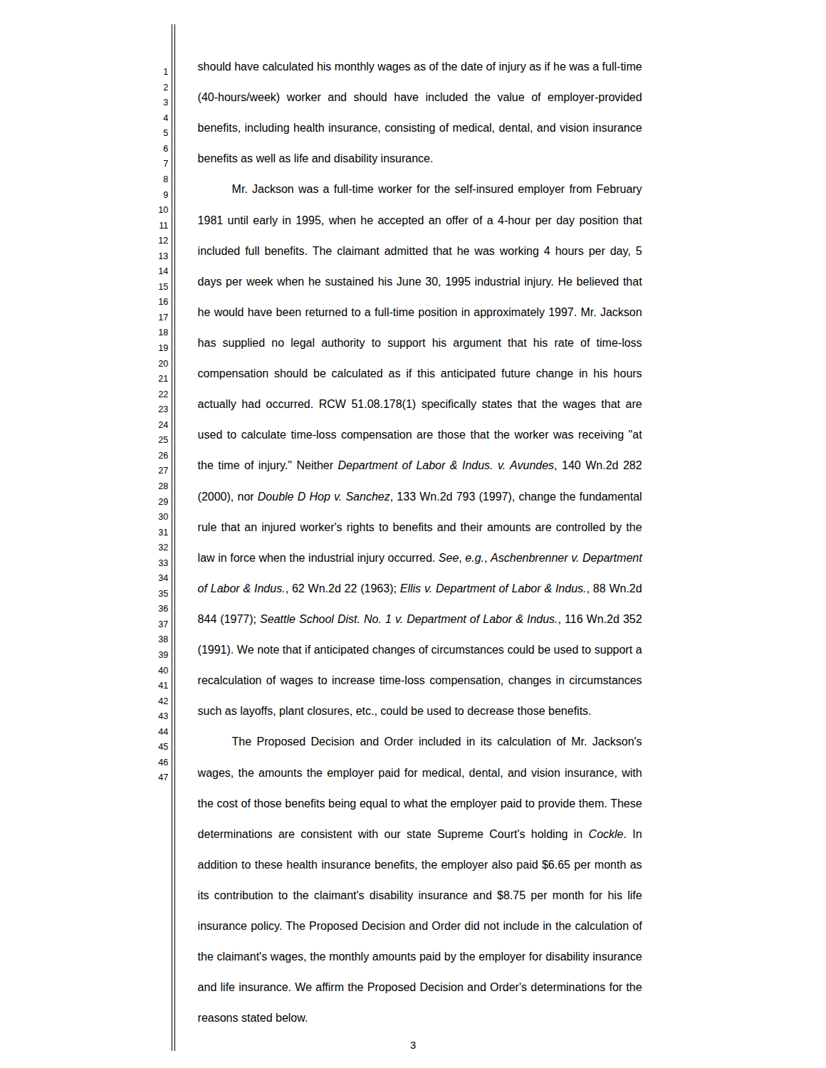1
2
3
4
5
6
7
8
9
10
11
12
13
14
15
16
17
18
19
20
21
22
23
24
25
26
27
28
29
30
31
32
33
34
35
36
37
38
39
40
41
42
43
44
45
46
47
should have calculated his monthly wages as of the date of injury as if he was a full-time (40-hours/week) worker and should have included the value of employer-provided benefits, including health insurance, consisting of medical, dental, and vision insurance benefits as well as life and disability insurance.
Mr. Jackson was a full-time worker for the self-insured employer from February 1981 until early in 1995, when he accepted an offer of a 4-hour per day position that included full benefits. The claimant admitted that he was working 4 hours per day, 5 days per week when he sustained his June 30, 1995 industrial injury. He believed that he would have been returned to a full-time position in approximately 1997. Mr. Jackson has supplied no legal authority to support his argument that his rate of time-loss compensation should be calculated as if this anticipated future change in his hours actually had occurred. RCW 51.08.178(1) specifically states that the wages that are used to calculate time-loss compensation are those that the worker was receiving "at the time of injury." Neither Department of Labor & Indus. v. Avundes, 140 Wn.2d 282 (2000), nor Double D Hop v. Sanchez, 133 Wn.2d 793 (1997), change the fundamental rule that an injured worker's rights to benefits and their amounts are controlled by the law in force when the industrial injury occurred. See, e.g., Aschenbrenner v. Department of Labor & Indus., 62 Wn.2d 22 (1963); Ellis v. Department of Labor & Indus., 88 Wn.2d 844 (1977); Seattle School Dist. No. 1 v. Department of Labor & Indus., 116 Wn.2d 352 (1991). We note that if anticipated changes of circumstances could be used to support a recalculation of wages to increase time-loss compensation, changes in circumstances such as layoffs, plant closures, etc., could be used to decrease those benefits.
The Proposed Decision and Order included in its calculation of Mr. Jackson's wages, the amounts the employer paid for medical, dental, and vision insurance, with the cost of those benefits being equal to what the employer paid to provide them. These determinations are consistent with our state Supreme Court's holding in Cockle. In addition to these health insurance benefits, the employer also paid $6.65 per month as its contribution to the claimant's disability insurance and $8.75 per month for his life insurance policy. The Proposed Decision and Order did not include in the calculation of the claimant's wages, the monthly amounts paid by the employer for disability insurance and life insurance. We affirm the Proposed Decision and Order's determinations for the reasons stated below.
3